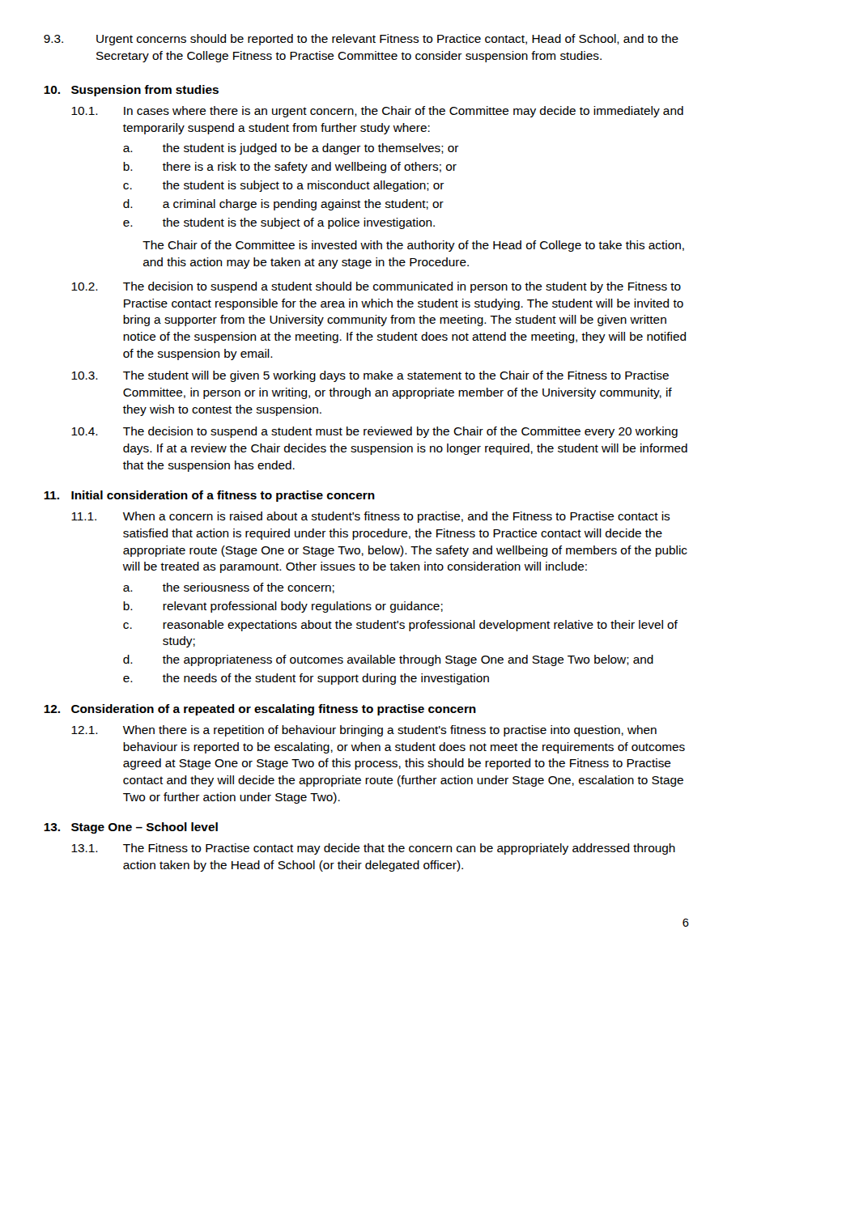9.3. Urgent concerns should be reported to the relevant Fitness to Practice contact, Head of School, and to the Secretary of the College Fitness to Practise Committee to consider suspension from studies.
10. Suspension from studies
10.1. In cases where there is an urgent concern, the Chair of the Committee may decide to immediately and temporarily suspend a student from further study where:
a. the student is judged to be a danger to themselves; or
b. there is a risk to the safety and wellbeing of others; or
c. the student is subject to a misconduct allegation; or
d. a criminal charge is pending against the student; or
e. the student is the subject of a police investigation.
The Chair of the Committee is invested with the authority of the Head of College to take this action, and this action may be taken at any stage in the Procedure.
10.2. The decision to suspend a student should be communicated in person to the student by the Fitness to Practise contact responsible for the area in which the student is studying. The student will be invited to bring a supporter from the University community from the meeting. The student will be given written notice of the suspension at the meeting. If the student does not attend the meeting, they will be notified of the suspension by email.
10.3. The student will be given 5 working days to make a statement to the Chair of the Fitness to Practise Committee, in person or in writing, or through an appropriate member of the University community, if they wish to contest the suspension.
10.4. The decision to suspend a student must be reviewed by the Chair of the Committee every 20 working days. If at a review the Chair decides the suspension is no longer required, the student will be informed that the suspension has ended.
11. Initial consideration of a fitness to practise concern
11.1. When a concern is raised about a student's fitness to practise, and the Fitness to Practise contact is satisfied that action is required under this procedure, the Fitness to Practice contact will decide the appropriate route (Stage One or Stage Two, below). The safety and wellbeing of members of the public will be treated as paramount. Other issues to be taken into consideration will include:
a. the seriousness of the concern;
b. relevant professional body regulations or guidance;
c. reasonable expectations about the student's professional development relative to their level of study;
d. the appropriateness of outcomes available through Stage One and Stage Two below; and
e. the needs of the student for support during the investigation
12. Consideration of a repeated or escalating fitness to practise concern
12.1. When there is a repetition of behaviour bringing a student's fitness to practise into question, when behaviour is reported to be escalating, or when a student does not meet the requirements of outcomes agreed at Stage One or Stage Two of this process, this should be reported to the Fitness to Practise contact and they will decide the appropriate route (further action under Stage One, escalation to Stage Two or further action under Stage Two).
13. Stage One – School level
13.1. The Fitness to Practise contact may decide that the concern can be appropriately addressed through action taken by the Head of School (or their delegated officer).
6